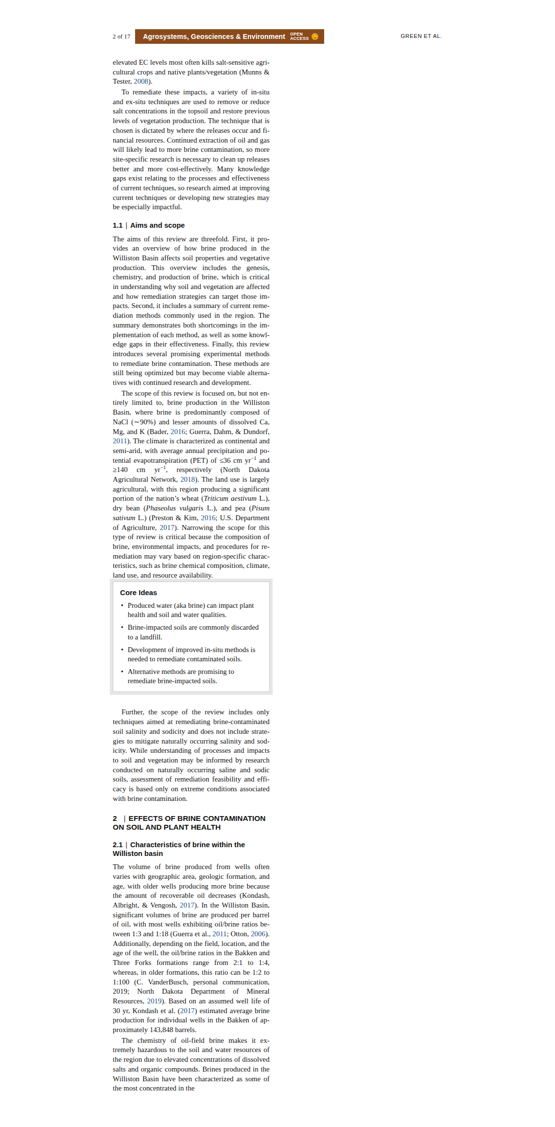2 of 17
Agrosystems, Geosciences & Environment OPEN ACCESS 🔓
Green et al.
elevated EC levels most often kills salt-sensitive agricultural crops and native plants/vegetation (Munns & Tester, 2008).
To remediate these impacts, a variety of in-situ and ex-situ techniques are used to remove or reduce salt concentrations in the topsoil and restore previous levels of vegetation production. The technique that is chosen is dictated by where the releases occur and financial resources. Continued extraction of oil and gas will likely lead to more brine contamination, so more site-specific research is necessary to clean up releases better and more cost-effectively. Many knowledge gaps exist relating to the processes and effectiveness of current techniques, so research aimed at improving current techniques or developing new strategies may be especially impactful.
1.1|Aims and scope
The aims of this review are threefold. First, it provides an overview of how brine produced in the Williston Basin affects soil properties and vegetative production. This overview includes the genesis, chemistry, and production of brine, which is critical in understanding why soil and vegetation are affected and how remediation strategies can target those impacts. Second, it includes a summary of current remediation methods commonly used in the region. The summary demonstrates both shortcomings in the implementation of each method, as well as some knowledge gaps in their effectiveness. Finally, this review introduces several promising experimental methods to remediate brine contamination. These methods are still being optimized but may become viable alternatives with continued research and development.
The scope of this review is focused on, but not entirely limited to, brine production in the Williston Basin, where brine is predominantly composed of NaCl (∼90%) and lesser amounts of dissolved Ca, Mg, and K (Bader, 2016; Guerra, Dahm, & Dundorf, 2011). The climate is characterized as continental and semi-arid, with average annual precipitation and potential evapotranspiration (PET) of ≤36 cm yr−1 and ≥140 cm yr−1, respectively (North Dakota Agricultural Network, 2018). The land use is largely agricultural, with this region producing a significant portion of the nation’s wheat (Triticum aestivum L.), dry bean (Phaseolus vulgaris L.), and pea (Pisum sativum L.) (Preston & Kim, 2016; U.S. Department of Agriculture, 2017). Narrowing the scope for this type of review is critical because the composition of brine, environmental impacts, and procedures for remediation may vary based on region-specific characteristics, such as brine chemical composition, climate, land use, and resource availability.
Core Ideas
Produced water (aka brine) can impact plant health and soil and water qualities.
Brine-impacted soils are commonly discarded to a landfill.
Development of improved in-situ methods is needed to remediate contaminated soils.
Alternative methods are promising to remediate brine-impacted soils.
Further, the scope of the review includes only techniques aimed at remediating brine-contaminated soil salinity and sodicity and does not include strategies to mitigate naturally occurring salinity and sodicity. While understanding of processes and impacts to soil and vegetation may be informed by research conducted on naturally occurring saline and sodic soils, assessment of remediation feasibility and efficacy is based only on extreme conditions associated with brine contamination.
2|EFFECTS OF BRINE CONTAMINATION ON SOIL AND PLANT HEALTH
2.1|Characteristics of brine within the Williston basin
The volume of brine produced from wells often varies with geographic area, geologic formation, and age, with older wells producing more brine because the amount of recoverable oil decreases (Kondash, Albright, & Vengosh, 2017). In the Williston Basin, significant volumes of brine are produced per barrel of oil, with most wells exhibiting oil/brine ratios between 1:3 and 1:18 (Guerra et al., 2011; Otton, 2006). Additionally, depending on the field, location, and the age of the well, the oil/brine ratios in the Bakken and Three Forks formations range from 2:1 to 1:4, whereas, in older formations, this ratio can be 1:2 to 1:100 (C. VanderBusch, personal communication, 2019; North Dakota Department of Mineral Resources, 2019). Based on an assumed well life of 30 yr, Kondash et al. (2017) estimated average brine production for individual wells in the Bakken of approximately 143,848 barrels.
The chemistry of oil-field brine makes it extremely hazardous to the soil and water resources of the region due to elevated concentrations of dissolved salts and organic compounds. Brines produced in the Williston Basin have been characterized as some of the most concentrated in the